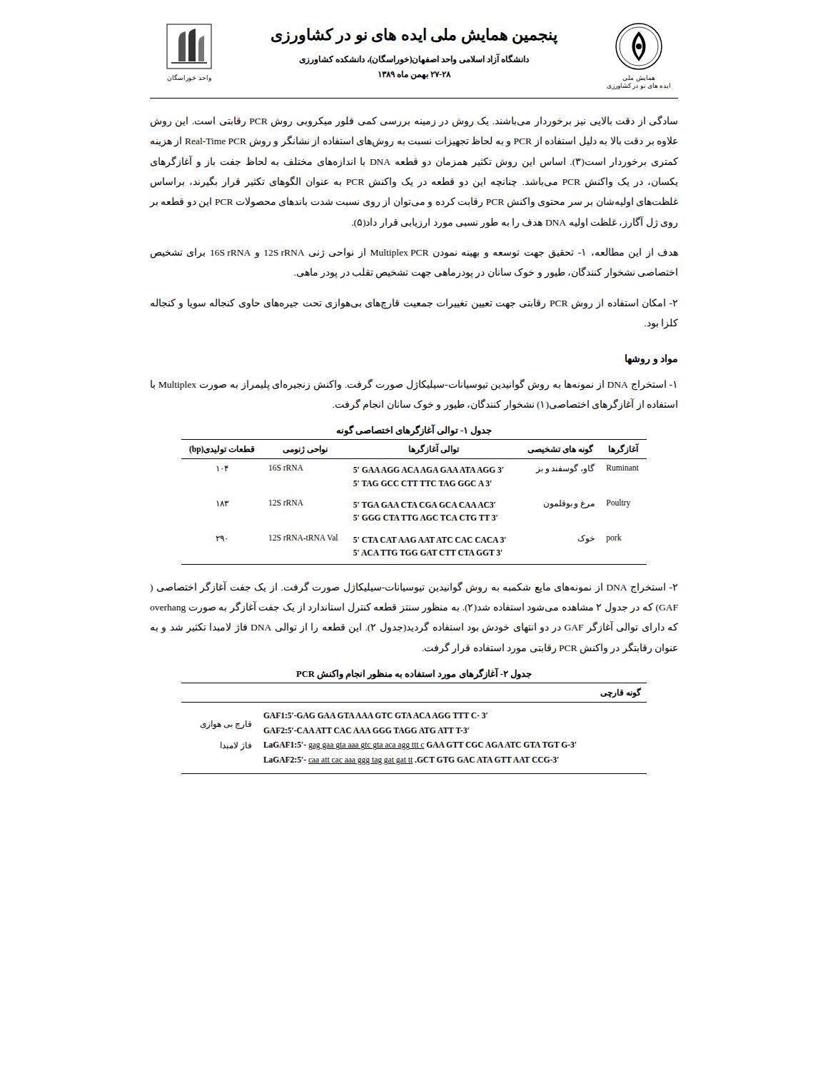همایش ملی
ایده های نو در کشاورزی
پنجمین همایش ملی ایده های نو در کشاورزی
دانشگاه آزاد اسلامی واحد اصفهان(خوراسگان)، دانشکده کشاورزی
۲۷-۲۸ بهمن ماه ۱۳۸۹
واحد خوراسگان
سادگی از دقت بالایی نیز برخوردار می‌باشند. یک روش در زمینه بررسی کمی فلور میکروبی روش PCR رقابتی است. این روش علاوه بر دقت بالا به دلیل استفاده از PCR و به لحاظ تجهیزات نسبت به روش‌های استفاده از نشانگر و روش Real-Time PCR از هزینه کمتری برخوردار است(۳). اساس این روش تکثیر همزمان دو قطعه DNA با اندازه‌های مختلف به لحاظ جفت باز و آغازگرهای یکسان، در یک واکنش PCR می‌باشد. چنانچه این دو قطعه در یک واکنش PCR به عنوان الگوهای تکثیر قرار بگیرند، براساس غلظت‌های اولیه‌شان بر سر محتوی واکنش PCR رقابت کرده و می‌توان از روی نسبت شدت باندهای محصولات PCR این دو قطعه بر روی ژل آگارز، غلظت اولیه DNA هدف را به طور نسبی مورد ارزیابی قرار داد(۵).
هدف از این مطالعه، ۱- تحقیق جهت توسعه و بهینه نمودن Multiplex PCR از نواحی ژنی 12S rRNA و 16S rRNA برای تشخیص اختصاصی نشخوار کنندگان، طیور و خوک سانان در پودرماهی جهت تشخیص تقلب در پودر ماهی.
۲- امکان استفاده از روش PCR رقابتی جهت تعیین تغییرات جمعیت قارچ‌های بی‌هوازی تحت جیره‌های حاوی کنجاله سویا و کنجاله کلزا بود.
مواد و روشها
۱- استخراج DNA از نمونه‌ها به روش گوانیدین تیوسیانات-سیلیکاژل صورت گرفت. واکنش زنجیره‌ای پلیمراز به صورت Multiplex با استفاده از آغازگرهای اختصاصی(۱) نشخوار کنندگان، طیور و خوک سانان انجام گرفت.
جدول ۱- توالی آغازگرهای اختصاصی گونه
| آغازگرها | گونه های تشخیصی | توالی آغازگرها | نواحی ژنومی | قطعات تولیدی(bp) |
| --- | --- | --- | --- | --- |
| Ruminant | گاو، گوسفند و بز | 5′ GAA AGG ACA AGA GAA ATA AGG 3′ 5′ TAG GCC CTT TTC TAG GGC A 3′ | 16S rRNA | ۱۰۴ |
| Poultry | مرغ و بوقلمون | 5′ TGA GAA CTA CGA GCA CAA AC3′ 5′ GGG CTA TTG AGC TCA CTG TT 3′ | 12S rRNA | ۱۸۳ |
| pork | خوک | 5′ CTA CAT AAG AAT ATC CAC CACA 3′ 5′ ACA TTG TGG GAT CTT CTA GGT 3′ | 12S rRNA-tRNA Val | ۲۹۰ |
۲- استخراج DNA از نمونه‌های مایع شکمبه به روش گوانیدین تیوسیانات-سیلیکاژل صورت گرفت. از یک جفت آغازگر اختصاصی (GAF) که در جدول ۲ مشاهده می‌شود استفاده شد(۲). به منظور سنتز قطعه کنترل استاندارد از یک جفت آغازگر به صورت overhang که دارای توالی آغازگر GAF در دو انتهای خودش بود استفاده گردید(جدول ۲). این قطعه را از توالی DNA فاژ لامبدا تکثیر شد و به عنوان رقابتگر در واکنش PCR رقابتی مورد استفاده قرار گرفت.
جدول ۲- آغازگرهای مورد استفاده به منظور انجام واکنش PCR
| گونه قارچی |
| --- |
| GAF1 :5′-GAG GAA GTA AAA GTC GTA ACA AGG TTT C- 3′ GAF2 :5′-CAA ATT CAC AAA GGG TAGG ATG ATT T-3′ LaGAF1 :5′- gag gaa gta aaa gtc gta aca agg ttt c GAA GTT CGC AGA ATC GTA TGT G-3′ LaGAF2 :5′- caa att cac aaa ggg tag gat gat tt .GCT GTG GAC ATA GTT AAT CCG-3′ | قارچ بی هوازی فاژ لامبدا |